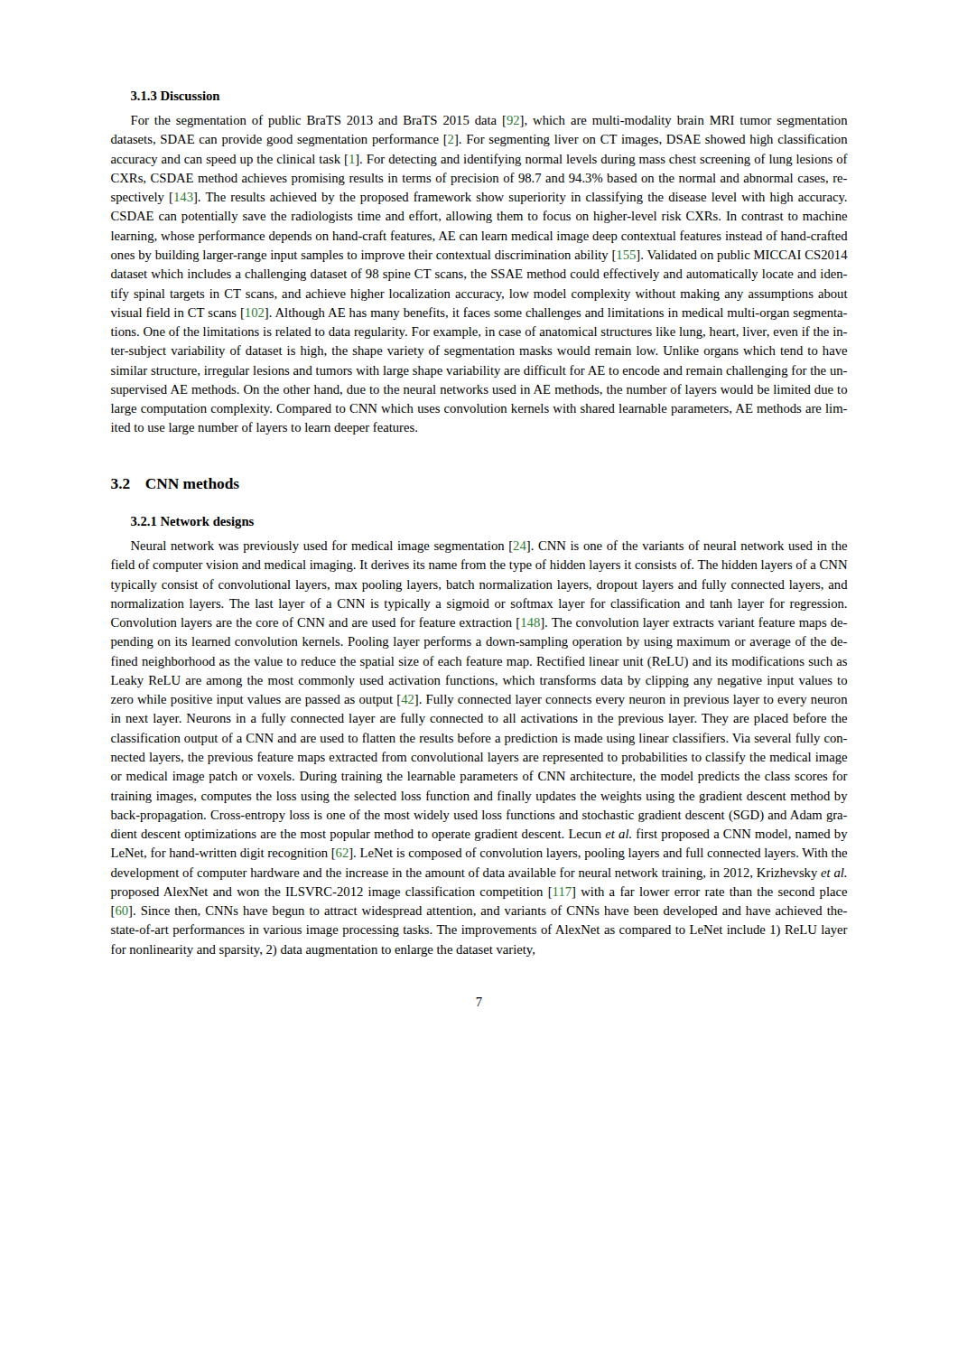3.1.3 Discussion
For the segmentation of public BraTS 2013 and BraTS 2015 data [92], which are multi-modality brain MRI tumor segmentation datasets, SDAE can provide good segmentation performance [2]. For segmenting liver on CT images, DSAE showed high classification accuracy and can speed up the clinical task [1]. For detecting and identifying normal levels during mass chest screening of lung lesions of CXRs, CSDAE method achieves promising results in terms of precision of 98.7 and 94.3% based on the normal and abnormal cases, respectively [143]. The results achieved by the proposed framework show superiority in classifying the disease level with high accuracy. CSDAE can potentially save the radiologists time and effort, allowing them to focus on higher-level risk CXRs. In contrast to machine learning, whose performance depends on hand-craft features, AE can learn medical image deep contextual features instead of hand-crafted ones by building larger-range input samples to improve their contextual discrimination ability [155]. Validated on public MICCAI CS2014 dataset which includes a challenging dataset of 98 spine CT scans, the SSAE method could effectively and automatically locate and identify spinal targets in CT scans, and achieve higher localization accuracy, low model complexity without making any assumptions about visual field in CT scans [102]. Although AE has many benefits, it faces some challenges and limitations in medical multi-organ segmentations. One of the limitations is related to data regularity. For example, in case of anatomical structures like lung, heart, liver, even if the inter-subject variability of dataset is high, the shape variety of segmentation masks would remain low. Unlike organs which tend to have similar structure, irregular lesions and tumors with large shape variability are difficult for AE to encode and remain challenging for the unsupervised AE methods. On the other hand, due to the neural networks used in AE methods, the number of layers would be limited due to large computation complexity. Compared to CNN which uses convolution kernels with shared learnable parameters, AE methods are limited to use large number of layers to learn deeper features.
3.2 CNN methods
3.2.1 Network designs
Neural network was previously used for medical image segmentation [24]. CNN is one of the variants of neural network used in the field of computer vision and medical imaging. It derives its name from the type of hidden layers it consists of. The hidden layers of a CNN typically consist of convolutional layers, max pooling layers, batch normalization layers, dropout layers and fully connected layers, and normalization layers. The last layer of a CNN is typically a sigmoid or softmax layer for classification and tanh layer for regression. Convolution layers are the core of CNN and are used for feature extraction [148]. The convolution layer extracts variant feature maps depending on its learned convolution kernels. Pooling layer performs a down-sampling operation by using maximum or average of the defined neighborhood as the value to reduce the spatial size of each feature map. Rectified linear unit (ReLU) and its modifications such as Leaky ReLU are among the most commonly used activation functions, which transforms data by clipping any negative input values to zero while positive input values are passed as output [42]. Fully connected layer connects every neuron in previous layer to every neuron in next layer. Neurons in a fully connected layer are fully connected to all activations in the previous layer. They are placed before the classification output of a CNN and are used to flatten the results before a prediction is made using linear classifiers. Via several fully connected layers, the previous feature maps extracted from convolutional layers are represented to probabilities to classify the medical image or medical image patch or voxels. During training the learnable parameters of CNN architecture, the model predicts the class scores for training images, computes the loss using the selected loss function and finally updates the weights using the gradient descent method by back-propagation. Cross-entropy loss is one of the most widely used loss functions and stochastic gradient descent (SGD) and Adam gradient descent optimizations are the most popular method to operate gradient descent. Lecun et al. first proposed a CNN model, named by LeNet, for hand-written digit recognition [62]. LeNet is composed of convolution layers, pooling layers and full connected layers. With the development of computer hardware and the increase in the amount of data available for neural network training, in 2012, Krizhevsky et al. proposed AlexNet and won the ILSVRC-2012 image classification competition [117] with a far lower error rate than the second place [60]. Since then, CNNs have begun to attract widespread attention, and variants of CNNs have been developed and have achieved the-state-of-art performances in various image processing tasks. The improvements of AlexNet as compared to LeNet include 1) ReLU layer for nonlinearity and sparsity, 2) data augmentation to enlarge the dataset variety,
7